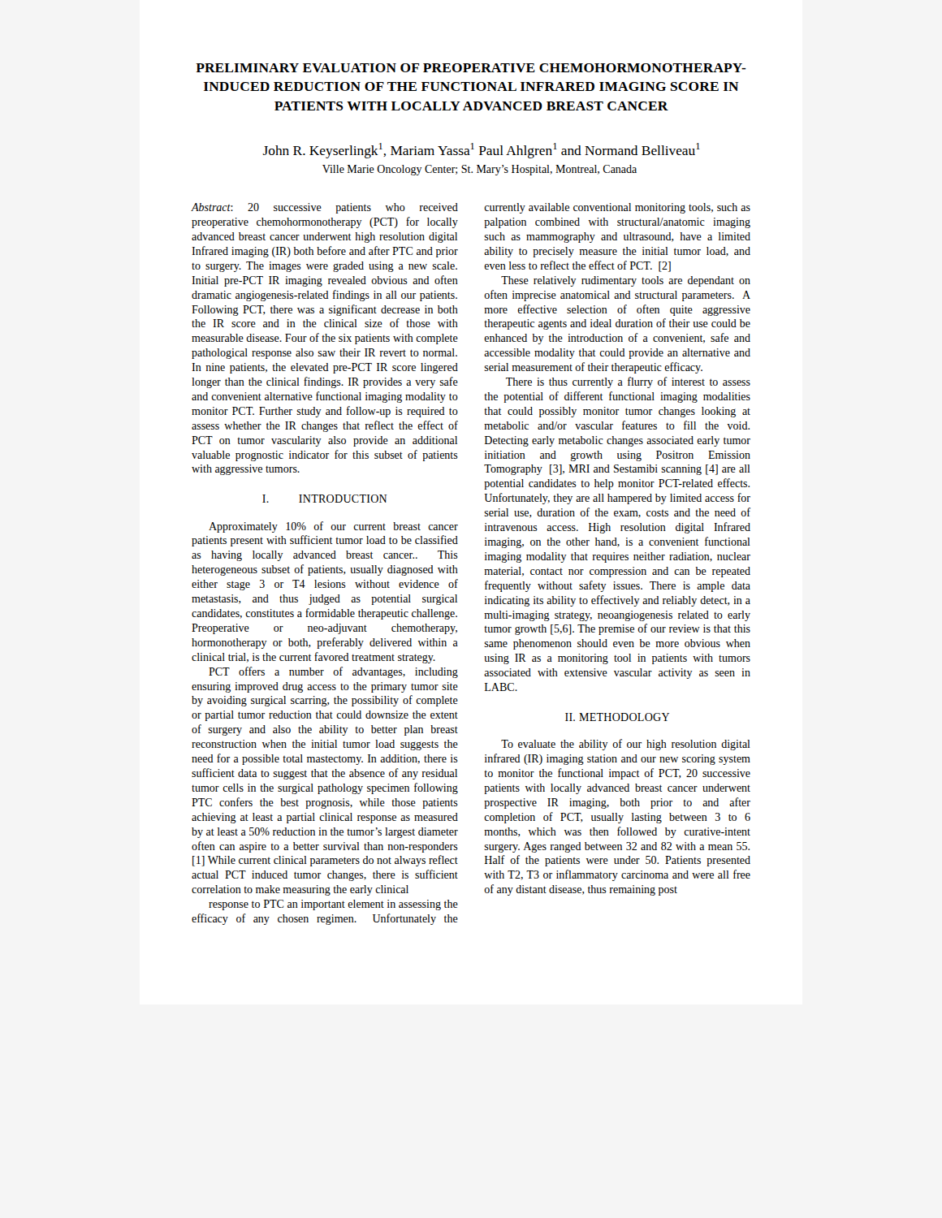Preliminary Evaluation of Preoperative Chemohormonotherapy-Induced Reduction of the Functional Infrared Imaging Score in Patients with Locally Advanced Breast Cancer
John R. Keyserlingk1, Mariam Yassa1 Paul Ahlgren1 and Normand Belliveau1
Ville Marie Oncology Center; St. Mary’s Hospital, Montreal, Canada
Abstract: 20 successive patients who received preoperative chemohormonotherapy (PCT) for locally advanced breast cancer underwent high resolution digital Infrared imaging (IR) both before and after PTC and prior to surgery. The images were graded using a new scale. Initial pre-PCT IR imaging revealed obvious and often dramatic angiogenesis-related findings in all our patients. Following PCT, there was a significant decrease in both the IR score and in the clinical size of those with measurable disease. Four of the six patients with complete pathological response also saw their IR revert to normal. In nine patients, the elevated pre-PCT IR score lingered longer than the clinical findings. IR provides a very safe and convenient alternative functional imaging modality to monitor PCT. Further study and follow-up is required to assess whether the IR changes that reflect the effect of PCT on tumor vascularity also provide an additional valuable prognostic indicator for this subset of patients with aggressive tumors.
I. INTRODUCTION
Approximately 10% of our current breast cancer patients present with sufficient tumor load to be classified as having locally advanced breast cancer.. This heterogeneous subset of patients, usually diagnosed with either stage 3 or T4 lesions without evidence of metastasis, and thus judged as potential surgical candidates, constitutes a formidable therapeutic challenge. Preoperative or neo-adjuvant chemotherapy, hormonotherapy or both, preferably delivered within a clinical trial, is the current favored treatment strategy.
PCT offers a number of advantages, including ensuring improved drug access to the primary tumor site by avoiding surgical scarring, the possibility of complete or partial tumor reduction that could downsize the extent of surgery and also the ability to better plan breast reconstruction when the initial tumor load suggests the need for a possible total mastectomy. In addition, there is sufficient data to suggest that the absence of any residual tumor cells in the surgical pathology specimen following PTC confers the best prognosis, while those patients achieving at least a partial clinical response as measured by at least a 50% reduction in the tumor’s largest diameter often can aspire to a better survival than non-responders [1] While current clinical parameters do not always reflect actual PCT induced tumor changes, there is sufficient correlation to make measuring the early clinical
response to PTC an important element in assessing the efficacy of any chosen regimen. Unfortunately the currently available conventional monitoring tools, such as palpation combined with structural/anatomic imaging such as mammography and ultrasound, have a limited ability to precisely measure the initial tumor load, and even less to reflect the effect of PCT. [2]
These relatively rudimentary tools are dependant on often imprecise anatomical and structural parameters. A more effective selection of often quite aggressive therapeutic agents and ideal duration of their use could be enhanced by the introduction of a convenient, safe and accessible modality that could provide an alternative and serial measurement of their therapeutic efficacy.
There is thus currently a flurry of interest to assess the potential of different functional imaging modalities that could possibly monitor tumor changes looking at metabolic and/or vascular features to fill the void. Detecting early metabolic changes associated early tumor initiation and growth using Positron Emission Tomography [3], MRI and Sestamibi scanning [4] are all potential candidates to help monitor PCT-related effects. Unfortunately, they are all hampered by limited access for serial use, duration of the exam, costs and the need of intravenous access. High resolution digital Infrared imaging, on the other hand, is a convenient functional imaging modality that requires neither radiation, nuclear material, contact nor compression and can be repeated frequently without safety issues. There is ample data indicating its ability to effectively and reliably detect, in a multi-imaging strategy, neoangiogenesis related to early tumor growth [5,6]. The premise of our review is that this same phenomenon should even be more obvious when using IR as a monitoring tool in patients with tumors associated with extensive vascular activity as seen in LABC.
II. METHODOLOGY
To evaluate the ability of our high resolution digital infrared (IR) imaging station and our new scoring system to monitor the functional impact of PCT, 20 successive patients with locally advanced breast cancer underwent prospective IR imaging, both prior to and after completion of PCT, usually lasting between 3 to 6 months, which was then followed by curative-intent surgery. Ages ranged between 32 and 82 with a mean 55. Half of the patients were under 50. Patients presented with T2, T3 or inflammatory carcinoma and were all free of any distant disease, thus remaining post